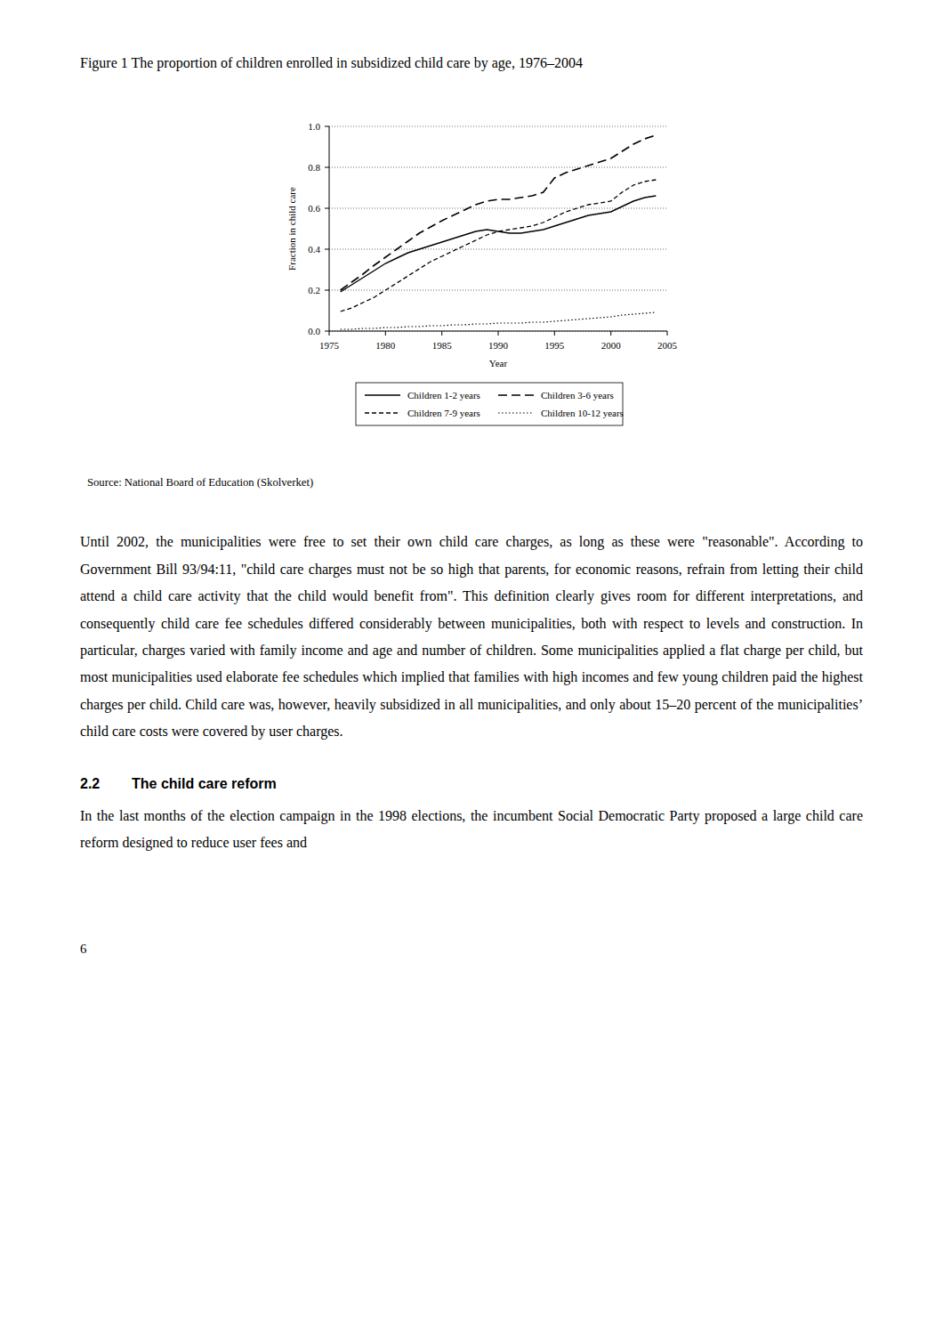Figure 1 The proportion of children enrolled in subsidized child care by age, 1976–2004
0.0 0.2 0.4 0.6 0.8 1.0 Fraction in child care 1975 1980 1985 1990 1995 2000 2005 Year Children 1-2 years Children 3-6 years Children 7-9 years Children 10-12 years
Source: National Board of Education (Skolverket)
Until 2002, the municipalities were free to set their own child care charges, as long as these were "reasonable". According to Government Bill 93/94:11, "child care charges must not be so high that parents, for economic reasons, refrain from letting their child attend a child care activity that the child would benefit from". This definition clearly gives room for different interpretations, and consequently child care fee schedules differed considerably between municipalities, both with respect to levels and construction. In particular, charges varied with family income and age and number of children. Some municipalities applied a flat charge per child, but most municipalities used elaborate fee schedules which implied that families with high incomes and few young children paid the highest charges per child. Child care was, however, heavily subsidized in all municipalities, and only about 15–20 percent of the municipalities’ child care costs were covered by user charges.
2.2 The child care reform
In the last months of the election campaign in the 1998 elections, the incumbent Social Democratic Party proposed a large child care reform designed to reduce user fees and
6